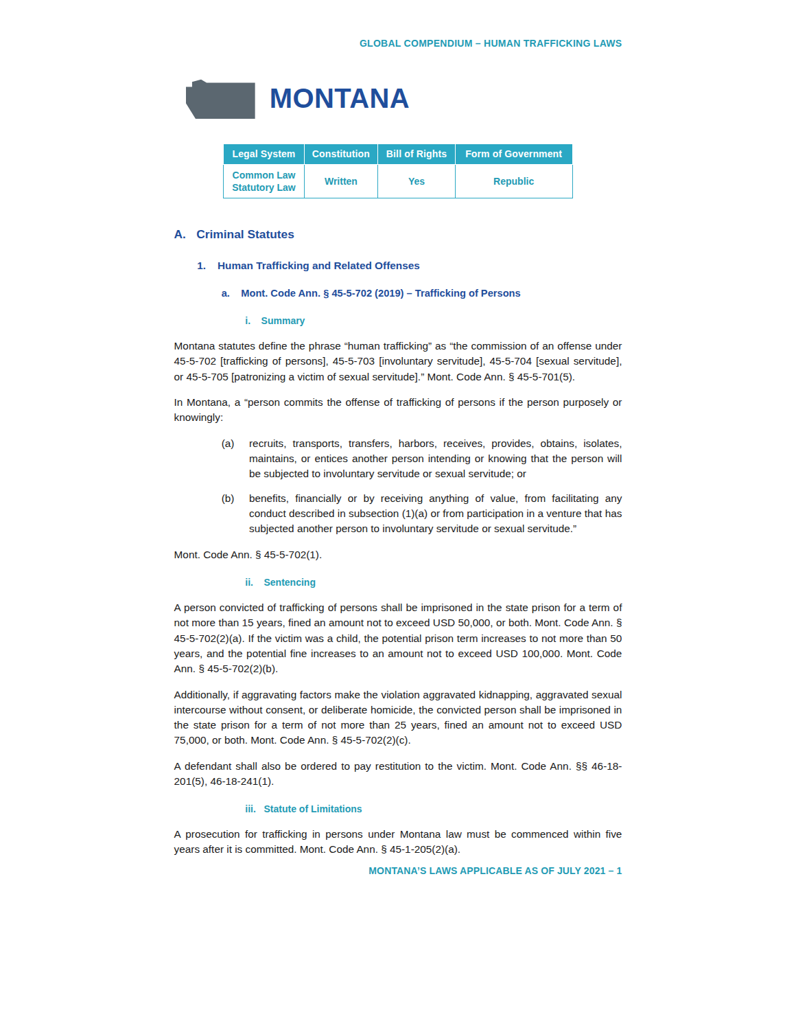GLOBAL COMPENDIUM – HUMAN TRAFFICKING LAWS
MONTANA
| Legal System | Constitution | Bill of Rights | Form of Government |
| --- | --- | --- | --- |
| Common Law Statutory Law | Written | Yes | Republic |
A. Criminal Statutes
1. Human Trafficking and Related Offenses
a. Mont. Code Ann. § 45-5-702 (2019) – Trafficking of Persons
i. Summary
Montana statutes define the phrase “human trafficking” as “the commission of an offense under 45-5-702 [trafficking of persons], 45-5-703 [involuntary servitude], 45-5-704 [sexual servitude], or 45-5-705 [patronizing a victim of sexual servitude].” Mont. Code Ann. § 45-5-701(5).
In Montana, a “person commits the offense of trafficking of persons if the person purposely or knowingly:
(a) recruits, transports, transfers, harbors, receives, provides, obtains, isolates, maintains, or entices another person intending or knowing that the person will be subjected to involuntary servitude or sexual servitude; or
(b) benefits, financially or by receiving anything of value, from facilitating any conduct described in subsection (1)(a) or from participation in a venture that has subjected another person to involuntary servitude or sexual servitude.”
Mont. Code Ann. § 45-5-702(1).
ii. Sentencing
A person convicted of trafficking of persons shall be imprisoned in the state prison for a term of not more than 15 years, fined an amount not to exceed USD 50,000, or both. Mont. Code Ann. § 45-5-702(2)(a). If the victim was a child, the potential prison term increases to not more than 50 years, and the potential fine increases to an amount not to exceed USD 100,000. Mont. Code Ann. § 45-5-702(2)(b).
Additionally, if aggravating factors make the violation aggravated kidnapping, aggravated sexual intercourse without consent, or deliberate homicide, the convicted person shall be imprisoned in the state prison for a term of not more than 25 years, fined an amount not to exceed USD 75,000, or both. Mont. Code Ann. § 45-5-702(2)(c).
A defendant shall also be ordered to pay restitution to the victim. Mont. Code Ann. §§ 46-18-201(5), 46-18-241(1).
iii. Statute of Limitations
A prosecution for trafficking in persons under Montana law must be commenced within five years after it is committed. Mont. Code Ann. § 45-1-205(2)(a).
MONTANA’S LAWS APPLICABLE AS OF JULY 2021 – 1